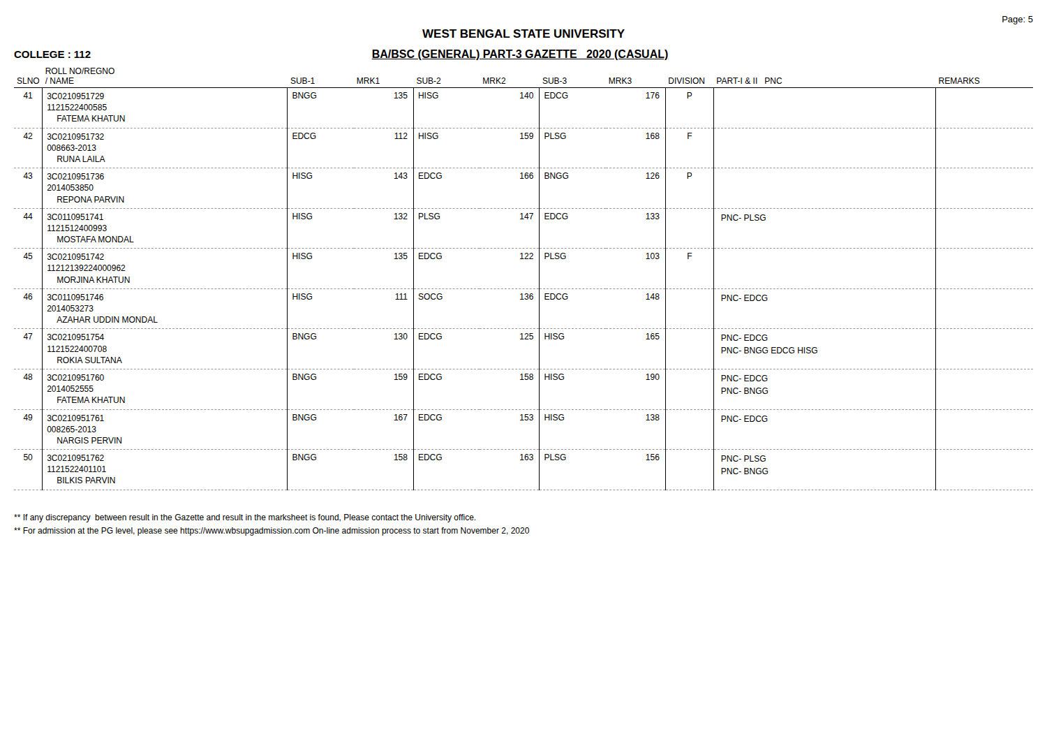Page: 5
WEST BENGAL STATE UNIVERSITY
COLLEGE : 112
BA/BSC (GENERAL) PART-3 GAZETTE 2020 (CASUAL)
| SLNO | ROLL NO/REGNO / NAME | SUB-1 | MRK1 | SUB-2 | MRK2 | SUB-3 | MRK3 | DIVISION | PART-I & II PNC | REMARKS |
| --- | --- | --- | --- | --- | --- | --- | --- | --- | --- | --- |
| 41 | 3C0210951729 1121522400585 FATEMA KHATUN | BNGG | 135 | HISG | 140 | EDCG | 176 | P | | |
| 42 | 3C0210951732 008663-2013 RUNA LAILA | EDCG | 112 | HISG | 159 | PLSG | 168 | F | | |
| 43 | 3C0210951736 2014053850 REPONA PARVIN | HISG | 143 | EDCG | 166 | BNGG | 126 | P | | |
| 44 | 3C0110951741 1121512400993 MOSTAFA MONDAL | HISG | 132 | PLSG | 147 | EDCG | 133 | | PNC- PLSG | |
| 45 | 3C0210951742 11212139224000962 MORJINA KHATUN | HISG | 135 | EDCG | 122 | PLSG | 103 | F | | |
| 46 | 3C0110951746 2014053273 AZAHAR UDDIN MONDAL | HISG | 111 | SOCG | 136 | EDCG | 148 | | PNC- EDCG | |
| 47 | 3C0210951754 1121522400708 ROKIA SULTANA | BNGG | 130 | EDCG | 125 | HISG | 165 | | PNC- EDCG PNC- BNGG EDCG HISG | |
| 48 | 3C0210951760 2014052555 FATEMA KHATUN | BNGG | 159 | EDCG | 158 | HISG | 190 | | PNC- EDCG PNC- BNGG | |
| 49 | 3C0210951761 008265-2013 NARGIS PERVIN | BNGG | 167 | EDCG | 153 | HISG | 138 | | PNC- EDCG | |
| 50 | 3C0210951762 1121522401101 BILKIS PARVIN | BNGG | 158 | EDCG | 163 | PLSG | 156 | | PNC- PLSG PNC- BNGG | |
** If any discrepancy between result in the Gazette and result in the marksheet is found, Please contact the University office.
** For admission at the PG level, please see https://www.wbsupgadmission.com On-line admission process to start from November 2, 2020